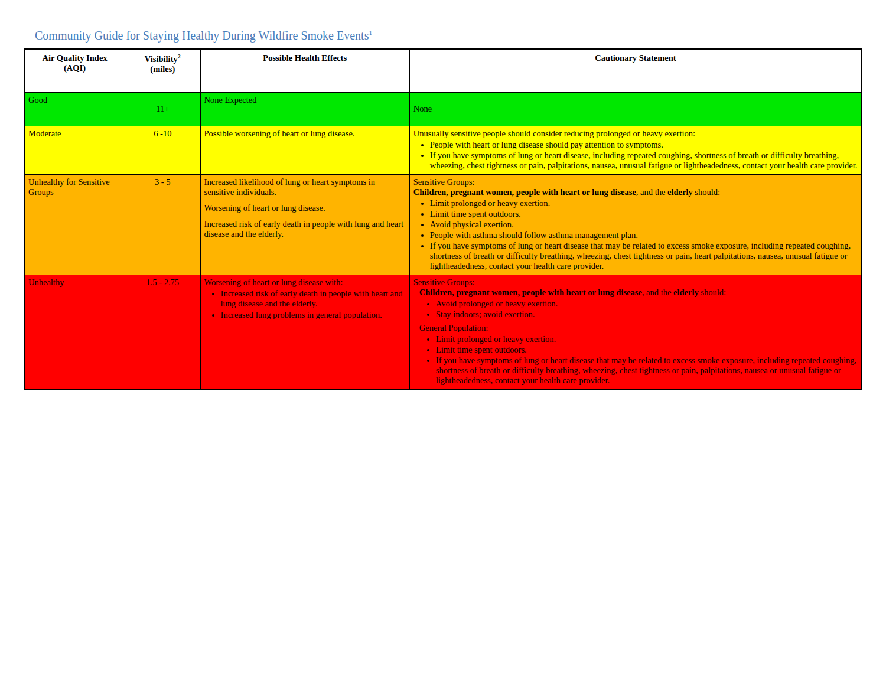Community Guide for Staying Healthy During Wildfire Smoke Events1
| Air Quality Index (AQI) | Visibility 2 (miles) | Possible Health Effects | Cautionary Statement |
| --- | --- | --- | --- |
| Good | 11+ | None Expected | None |
| Moderate | 6 -10 | Possible worsening of heart or lung disease. | Unusually sensitive people should consider reducing prolonged or heavy exertion: People with heart or lung disease should pay attention to symptoms. If you have symptoms of lung or heart disease, including repeated coughing, shortness of breath or difficulty breathing, wheezing, chest tightness or pain, palpitations, nausea, unusual fatigue or lightheadedness, contact your health care provider. |
| Unhealthy for Sensitive Groups | 3 - 5 | Increased likelihood of lung or heart symptoms in sensitive individuals. Worsening of heart or lung disease. Increased risk of early death in people with lung and heart disease and the elderly. | Sensitive Groups: Children, pregnant women, people with heart or lung disease , and the elderly should: Limit prolonged or heavy exertion. Limit time spent outdoors. Avoid physical exertion. People with asthma should follow asthma management plan. If you have symptoms of lung or heart disease that may be related to excess smoke exposure, including repeated coughing, shortness of breath or difficulty breathing, wheezing, chest tightness or pain, heart palpitations, nausea, unusual fatigue or lightheadedness, contact your health care provider. |
| Unhealthy | 1.5 - 2.75 | Worsening of heart or lung disease with: Increased risk of early death in people with heart and lung disease and the elderly. Increased lung problems in general population. | Sensitive Groups: Children, pregnant women, people with heart or lung disease , and the elderly should: Avoid prolonged or heavy exertion. Stay indoors; avoid exertion. General Population: Limit prolonged or heavy exertion. Limit time spent outdoors. If you have symptoms of lung or heart disease that may be related to excess smoke exposure, including repeated coughing, shortness of breath or difficulty breathing, wheezing, chest tightness or pain, palpitations, nausea or unusual fatigue or lightheadedness, contact your health care provider. |